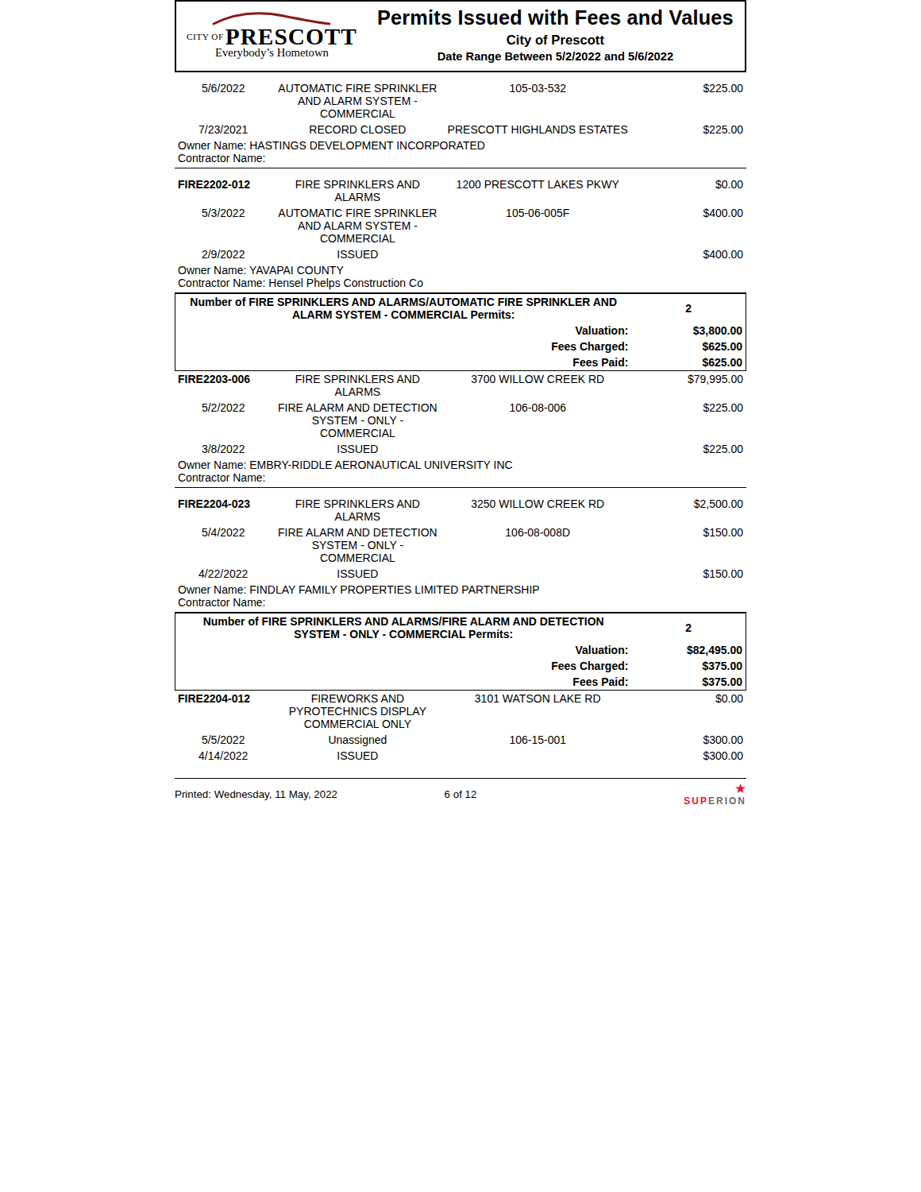CITY OF PRESCOTT
Everybody’s Hometown
Permits Issued with Fees and Values
City of Prescott
Date Range Between 5/2/2022 and 5/6/2022
| 5/6/2022 | AUTOMATIC FIRE SPRINKLER AND ALARM SYSTEM - COMMERCIAL | 105-03-532 | $225.00 |
| 7/23/2021 | RECORD CLOSED | PRESCOTT HIGHLANDS ESTATES | $225.00 |
| Owner Name: HASTINGS DEVELOPMENT INCORPORATED |
| Contractor Name: |
| FIRE2202-012 | FIRE SPRINKLERS AND ALARMS | 1200 PRESCOTT LAKES PKWY | $0.00 |
| 5/3/2022 | AUTOMATIC FIRE SPRINKLER AND ALARM SYSTEM - COMMERCIAL | 105-06-005F | $400.00 |
| 2/9/2022 | ISSUED | | $400.00 |
| Owner Name: YAVAPAI COUNTY |
| Contractor Name: Hensel Phelps Construction Co |
| Number of FIRE SPRINKLERS AND ALARMS/AUTOMATIC FIRE SPRINKLER AND ALARM SYSTEM - COMMERCIAL Permits: | 2 |
| Valuation: | $3,800.00 |
| Fees Charged: | $625.00 |
| Fees Paid: | $625.00 |
| FIRE2203-006 | FIRE SPRINKLERS AND ALARMS | 3700 WILLOW CREEK RD | $79,995.00 |
| 5/2/2022 | FIRE ALARM AND DETECTION SYSTEM - ONLY - COMMERCIAL | 106-08-006 | $225.00 |
| 3/8/2022 | ISSUED | | $225.00 |
| Owner Name: EMBRY-RIDDLE AERONAUTICAL UNIVERSITY INC |
| Contractor Name: |
| FIRE2204-023 | FIRE SPRINKLERS AND ALARMS | 3250 WILLOW CREEK RD | $2,500.00 |
| 5/4/2022 | FIRE ALARM AND DETECTION SYSTEM - ONLY - COMMERCIAL | 106-08-008D | $150.00 |
| 4/22/2022 | ISSUED | | $150.00 |
| Owner Name: FINDLAY FAMILY PROPERTIES LIMITED PARTNERSHIP |
| Contractor Name: |
| Number of FIRE SPRINKLERS AND ALARMS/FIRE ALARM AND DETECTION SYSTEM - ONLY - COMMERCIAL Permits: | 2 |
| Valuation: | $82,495.00 |
| Fees Charged: | $375.00 |
| Fees Paid: | $375.00 |
| FIRE2204-012 | FIREWORKS AND PYROTECHNICS DISPLAY COMMERCIAL ONLY | 3101 WATSON LAKE RD | $0.00 |
| 5/5/2022 | Unassigned | 106-15-001 | $300.00 |
| 4/14/2022 | ISSUED | | $300.00 |
Printed: Wednesday, 11 May, 2022
6 of 12
★ SUPERION